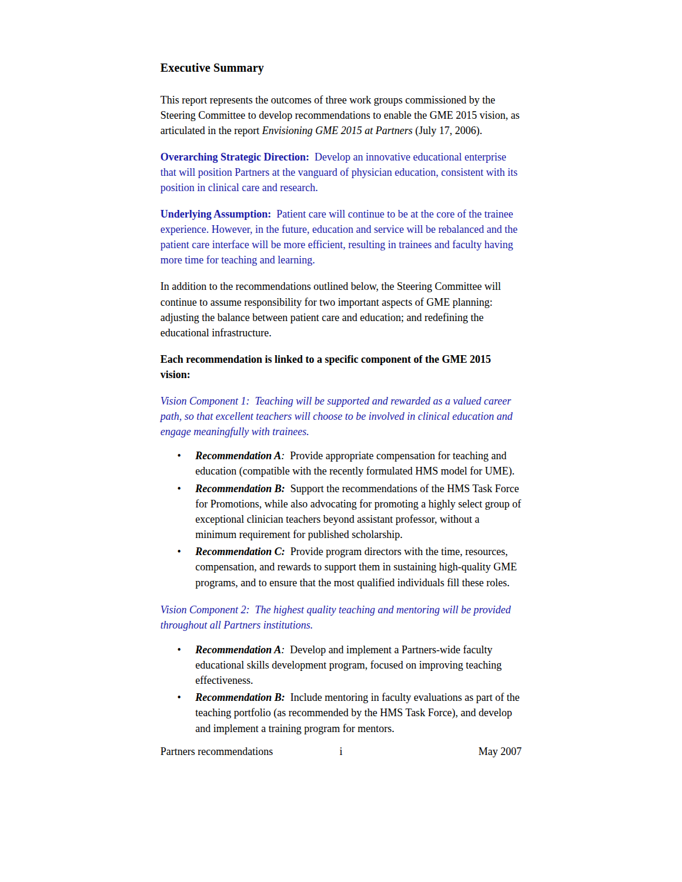Executive Summary
This report represents the outcomes of three work groups commissioned by the Steering Committee to develop recommendations to enable the GME 2015 vision, as articulated in the report Envisioning GME 2015 at Partners (July 17, 2006).
Overarching Strategic Direction: Develop an innovative educational enterprise that will position Partners at the vanguard of physician education, consistent with its position in clinical care and research.
Underlying Assumption: Patient care will continue to be at the core of the trainee experience. However, in the future, education and service will be rebalanced and the patient care interface will be more efficient, resulting in trainees and faculty having more time for teaching and learning.
In addition to the recommendations outlined below, the Steering Committee will continue to assume responsibility for two important aspects of GME planning: adjusting the balance between patient care and education; and redefining the educational infrastructure.
Each recommendation is linked to a specific component of the GME 2015 vision:
Vision Component 1: Teaching will be supported and rewarded as a valued career path, so that excellent teachers will choose to be involved in clinical education and engage meaningfully with trainees.
Recommendation A: Provide appropriate compensation for teaching and education (compatible with the recently formulated HMS model for UME).
Recommendation B: Support the recommendations of the HMS Task Force for Promotions, while also advocating for promoting a highly select group of exceptional clinician teachers beyond assistant professor, without a minimum requirement for published scholarship.
Recommendation C: Provide program directors with the time, resources, compensation, and rewards to support them in sustaining high-quality GME programs, and to ensure that the most qualified individuals fill these roles.
Vision Component 2: The highest quality teaching and mentoring will be provided throughout all Partners institutions.
Recommendation A: Develop and implement a Partners-wide faculty educational skills development program, focused on improving teaching effectiveness.
Recommendation B: Include mentoring in faculty evaluations as part of the teaching portfolio (as recommended by the HMS Task Force), and develop and implement a training program for mentors.
| Partners recommendations | i | May 2007 |